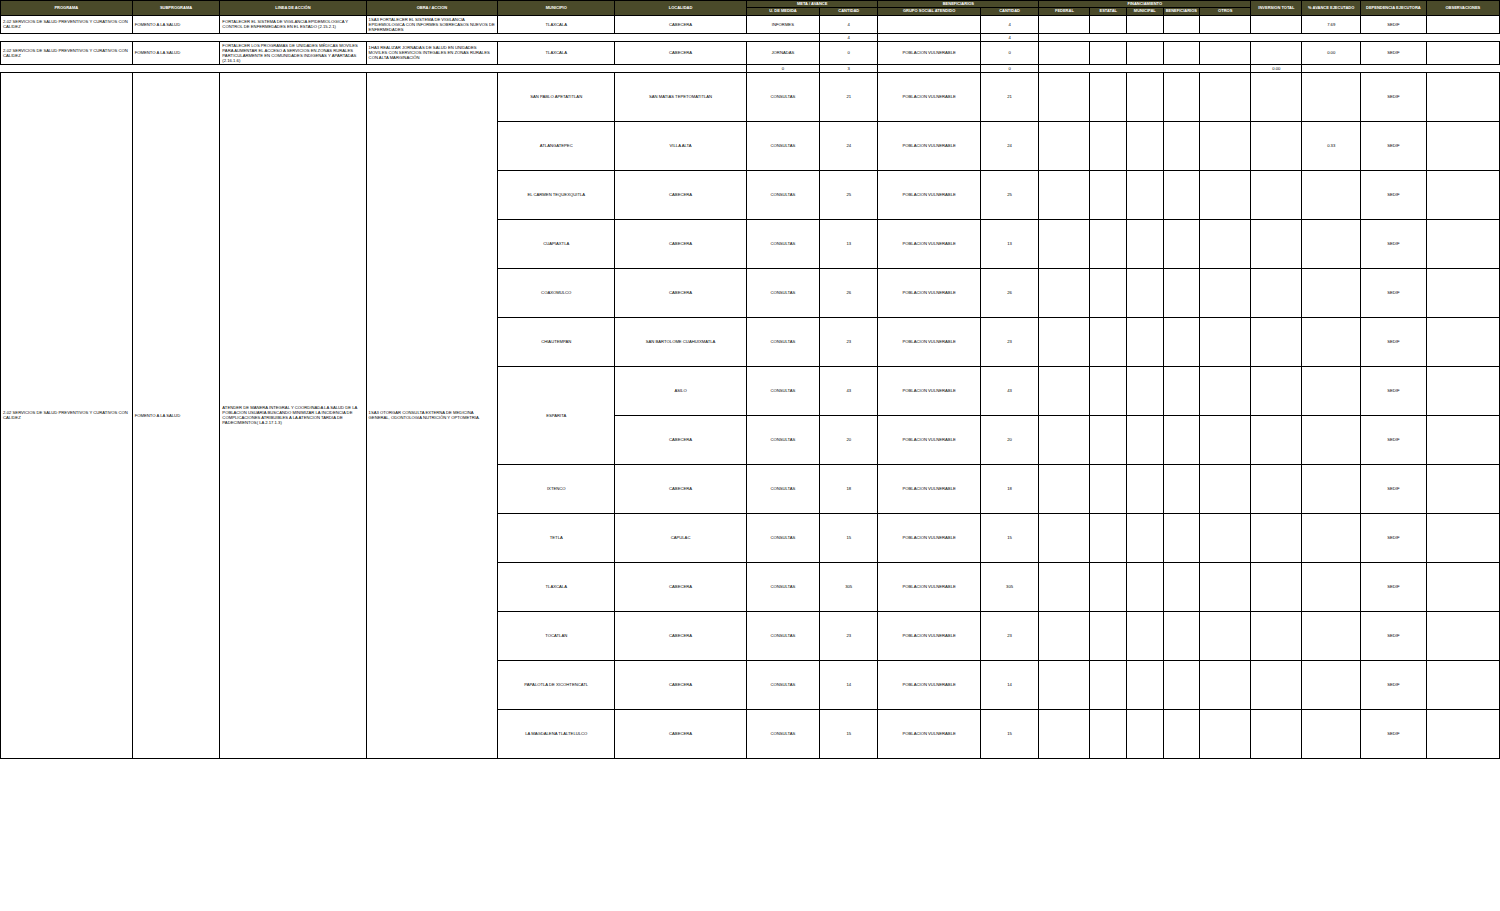| PROGRAMA | SUBPROGRAMA | LINEA DE ACCIÓN | OBRA / ACCION | MUNICIPIO | LOCALIDAD | META / AVANCE | BENEFICIARIOS | FINANCIAMIENTO | INVERSION TOTAL | % AVANCE EJECUTADO | DEPENDENCIA EJECUTORA | OBSERVACIONES |
| --- | --- | --- | --- | --- | --- | --- | --- | --- | --- | --- | --- | --- |
| U. DE MEDIDA | CANTIDAD | GRUPO SOCIAL ATENDIDO | CANTIDAD | FEDERAL | ESTATAL | MUNICIPAL | BENEFICIARIOS | OTROS |
| 2-02 SERVICIOS DE SALUD PREVENTIVOS Y CURATIVOS CON CALIDEZ | FOMENTO A LA SALUD | FORTALECER EL SISTEMA DE VIGILANCIA EPIDEMIOLOGICA Y CONTROL DE ENFERMEDADES EN EL ESTADO (2.15.2.1) | 1SA3 FORTALECER EL SISTEMA DE VIGILANCIA EPIDEMIOLOGICA CON INFORMES SOBRECASOS NUEVOS DE ENFERMEDADES | TLAXCALA | CABECERA | INFORMES | 4 | | 4 | | | | | | | 7.69 | SEDIF | |
| | 4 | | 4 | |
| 2-02 SERVICIOS DE SALUD PREVENTIVOS Y CURATIVOS CON CALIDEZ | FOMENTO A LA SALUD | FORTALECER LOS PROGRAMAS DE UNIDADES MÉDICAS MOVILES PARA AUMENTAR EL ACCESO A SERVICIOS EN ZONAS RURALES PARTICULARMENTE EN COMUNIDADES INDIGENAS Y APARTADAS (2.16.1.6) | 1HA3 REALIZAR JORNADAS DE SALUD EN UNIDADES MOVILES CON SERVICIOS INTEGALES EN ZONAS RURALES CON ALTA MARGINACIÓN | TLAXCALA | CABECERA | JORNADAS | 0 | POBLACION VULNERABLE | 0 | | | | | | | 0.00 | SEDIF | |
| | 0 | 3 | | 0 | | 0.00 | |
| 2-02 SERVICIOS DE SALUD PREVENTIVOS Y CURATIVOS CON CALIDEZ | FOMENTO A LA SALUD | ATENDER DE MANERA INTEGRAL Y COORDINADA LA SALUD DE LA POBLACION USUARIA BUSCANDO MINIMIZAR LA INCIDENCIA DE COMPLICACIONES ATRIBUIBLES A LA ATENCION TARDIA DE PADECIMIENTOS( LA 2.17.1.3) | 1SA3 OTORGAR CONSULTA EXTERNA DE MEDICINA GENERAL, ODONTOLOGÍA NUTRICIÓN Y OPTOMETRIA. | SAN PABLO APETATITLAN | SAN MATIAS TEPETOMATITLAN | CONSULTAS | 21 | POBLACION VULNERABLE | 21 | | | | | | | | SEDIF | |
| ATLANGATEPEC | VILLA ALTA | CONSULTAS | 24 | POBLACION VULNERABLE | 24 | | | | | | | 0.33 | SEDIF | |
| EL CARMEN TEQUEXQUITLA | CABECERA | CONSULTAS | 25 | POBLACION VULNERABLE | 25 | | | | | | | | SEDIF | |
| CUAPIAXTLA | CABECERA | CONSULTAS | 13 | POBLACION VULNERABLE | 13 | | | | | | | | SEDIF | |
| COAXOMULCO | CABECERA | CONSULTAS | 26 | POBLACION VULNERABLE | 26 | | | | | | | | SEDIF | |
| CHIAUTEMPAN | SAN BARTOLOME CUAHUIXMATLA | CONSULTAS | 23 | POBLACION VULNERABLE | 23 | | | | | | | | SEDIF | |
| ESPARITA | ASILO | CONSULTAS | 43 | POBLACION VULNERABLE | 43 | | | | | | | | SEDIF | |
| CABECERA | CONSULTAS | 20 | POBLACION VULNERABLE | 20 | | | | | | | | SEDIF | |
| IXTENCO | CABECERA | CONSULTAS | 18 | POBLACION VULNERABLE | 18 | | | | | | | | SEDIF | |
| TETLA | CAPULAC | CONSULTAS | 15 | POBLACION VULNERABLE | 15 | | | | | | | | SEDIF | |
| TLAXCALA | CABECERA | CONSULTAS | 305 | POBLACION VULNERABLE | 305 | | | | | | | | SEDIF | |
| TOCATLAN | CABECERA | CONSULTAS | 23 | POBLACION VULNERABLE | 23 | | | | | | | | SEDIF | |
| PAPALOTLA DE XICOHTENCATL | CABECERA | CONSULTAS | 14 | POBLACION VULNERABLE | 14 | | | | | | | | SEDIF | |
| LA MAGDALENA TLALTELULCO | CABECERA | CONSULTAS | 15 | POBLACION VULNERABLE | 15 | | | | | | | | SEDIF | |